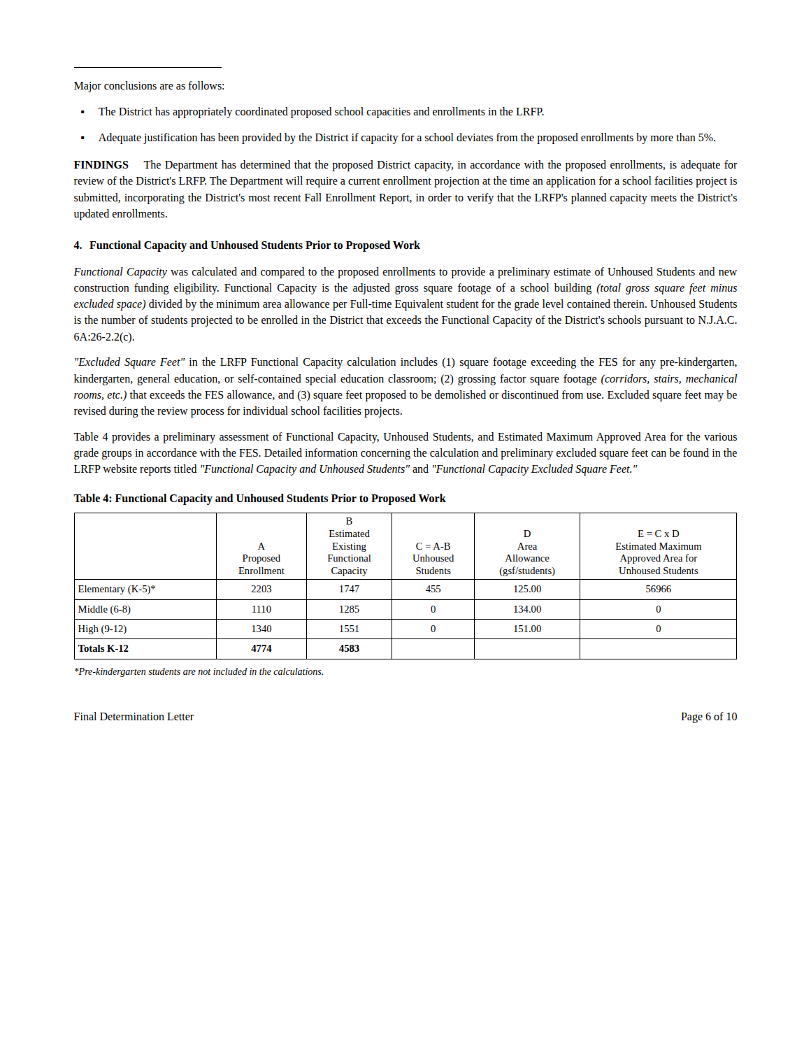Major conclusions are as follows:
The District has appropriately coordinated proposed school capacities and enrollments in the LRFP.
Adequate justification has been provided by the District if capacity for a school deviates from the proposed enrollments by more than 5%.
FINDINGS The Department has determined that the proposed District capacity, in accordance with the proposed enrollments, is adequate for review of the District's LRFP. The Department will require a current enrollment projection at the time an application for a school facilities project is submitted, incorporating the District's most recent Fall Enrollment Report, in order to verify that the LRFP's planned capacity meets the District's updated enrollments.
4. Functional Capacity and Unhoused Students Prior to Proposed Work
Functional Capacity was calculated and compared to the proposed enrollments to provide a preliminary estimate of Unhoused Students and new construction funding eligibility. Functional Capacity is the adjusted gross square footage of a school building (total gross square feet minus excluded space) divided by the minimum area allowance per Full-time Equivalent student for the grade level contained therein. Unhoused Students is the number of students projected to be enrolled in the District that exceeds the Functional Capacity of the District's schools pursuant to N.J.A.C. 6A:26-2.2(c).
"Excluded Square Feet" in the LRFP Functional Capacity calculation includes (1) square footage exceeding the FES for any pre-kindergarten, kindergarten, general education, or self-contained special education classroom; (2) grossing factor square footage (corridors, stairs, mechanical rooms, etc.) that exceeds the FES allowance, and (3) square feet proposed to be demolished or discontinued from use. Excluded square feet may be revised during the review process for individual school facilities projects.
Table 4 provides a preliminary assessment of Functional Capacity, Unhoused Students, and Estimated Maximum Approved Area for the various grade groups in accordance with the FES. Detailed information concerning the calculation and preliminary excluded square feet can be found in the LRFP website reports titled "Functional Capacity and Unhoused Students" and "Functional Capacity Excluded Square Feet."
Table 4: Functional Capacity and Unhoused Students Prior to Proposed Work
| | A Proposed Enrollment | B Estimated Existing Functional Capacity | C = A-B Unhoused Students | D Area Allowance (gsf/students) | E = C x D Estimated Maximum Approved Area for Unhoused Students |
| --- | --- | --- | --- | --- | --- |
| Elementary (K-5)* | 2203 | 1747 | 455 | 125.00 | 56966 |
| Middle (6-8) | 1110 | 1285 | 0 | 134.00 | 0 |
| High (9-12) | 1340 | 1551 | 0 | 151.00 | 0 |
| Totals K-12 | 4774 | 4583 | | | |
*Pre-kindergarten students are not included in the calculations.
Final Determination Letter Page 6 of 10